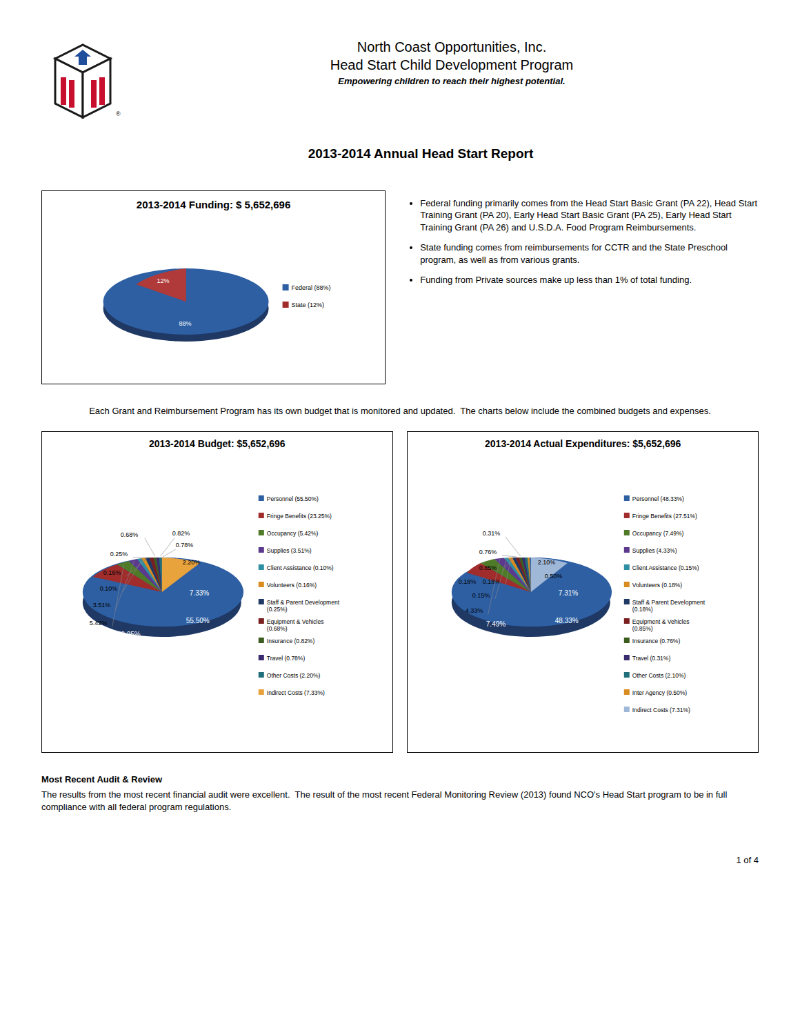®
North Coast Opportunities, Inc.
Head Start Child Development Program
Empowering children to reach their highest potential.
2013-2014 Annual Head Start Report
2013-2014 Funding: $ 5,652,696
12% 88% Federal (88%) State (12%)
Federal funding primarily comes from the Head Start Basic Grant (PA 22), Head Start Training Grant (PA 20), Early Head Start Basic Grant (PA 25), Early Head Start Training Grant (PA 26) and U.S.D.A. Food Program Reimbursements.
State funding comes from reimbursements for CCTR and the State Preschool program, as well as from various grants.
Funding from Private sources make up less than 1% of total funding.
Each Grant and Reimbursement Program has its own budget that is monitored and updated. The charts below include the combined budgets and expenses.
2013-2014 Budget: $5,652,696
0.68% 0.82% 0.78% 0.25% 0.16% 0.10% 3.51% 5.42% 2.20% 7.33% 23.25% 55.50% Personnel (55.50%) Fringe Benefits (23.25%) Occupancy (5.42%) Supplies (3.51%) Client Assistance (0.10%) Volunteers (0.16%) Staff & Parent Development (0.25%) Equipment & Vehicles (0.68%) Insurance (0.82%) Travel (0.78%) Other Costs (2.20%) Indirect Costs (7.33%)
2013-2014 Actual Expenditures: $5,652,696
0.31% 0.76% 0.85% 0.18% 0.18% 0.15% 4.33% 2.10% 0.50% 7.31% 7.49% 27.51% 48.33% Personnel (48.33%) Fringe Benefits (27.51%) Occupancy (7.49%) Supplies (4.33%) Client Assistance (0.15%) Volunteers (0.18%) Staff & Parent Development (0.18%) Equipment & Vehicles (0.85%) Insurance (0.76%) Travel (0.31%) Other Costs (2.10%) Inter Agency (0.50%) Indirect Costs (7.31%)
Most Recent Audit & Review
The results from the most recent financial audit were excellent. The result of the most recent Federal Monitoring Review (2013) found NCO's Head Start program to be in full compliance with all federal program regulations.
1 of 4